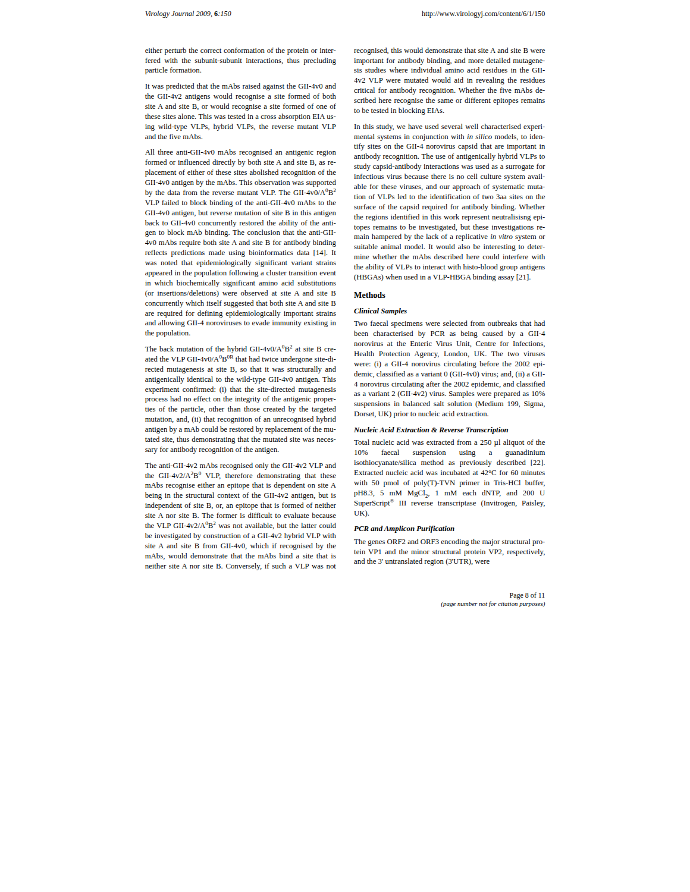Virology Journal 2009, 6:150
http://www.virologyj.com/content/6/1/150
either perturb the correct conformation of the protein or interfered with the subunit-subunit interactions, thus precluding particle formation.
It was predicted that the mAbs raised against the GII-4v0 and the GII-4v2 antigens would recognise a site formed of both site A and site B, or would recognise a site formed of one of these sites alone. This was tested in a cross absorption EIA using wild-type VLPs, hybrid VLPs, the reverse mutant VLP and the five mAbs.
All three anti-GII-4v0 mAbs recognised an antigenic region formed or influenced directly by both site A and site B, as replacement of either of these sites abolished recognition of the GII-4v0 antigen by the mAbs. This observation was supported by the data from the reverse mutant VLP. The GII-4v0/A0B2 VLP failed to block binding of the anti-GII-4v0 mAbs to the GII-4v0 antigen, but reverse mutation of site B in this antigen back to GII-4v0 concurrently restored the ability of the antigen to block mAb binding. The conclusion that the anti-GII-4v0 mAbs require both site A and site B for antibody binding reflects predictions made using bioinformatics data [14]. It was noted that epidemiologically significant variant strains appeared in the population following a cluster transition event in which biochemically significant amino acid substitutions (or insertions/deletions) were observed at site A and site B concurrently which itself suggested that both site A and site B are required for defining epidemiologically important strains and allowing GII-4 noroviruses to evade immunity existing in the population.
The back mutation of the hybrid GII-4v0/A0B2 at site B created the VLP GII-4v0/A0B0R that had twice undergone site-directed mutagenesis at site B, so that it was structurally and antigenically identical to the wild-type GII-4v0 antigen. This experiment confirmed: (i) that the site-directed mutagenesis process had no effect on the integrity of the antigenic properties of the particle, other than those created by the targeted mutation, and, (ii) that recognition of an unrecognised hybrid antigen by a mAb could be restored by replacement of the mutated site, thus demonstrating that the mutated site was necessary for antibody recognition of the antigen.
The anti-GII-4v2 mAbs recognised only the GII-4v2 VLP and the GII-4v2/A2B0 VLP, therefore demonstrating that these mAbs recognise either an epitope that is dependent on site A being in the structural context of the GII-4v2 antigen, but is independent of site B, or, an epitope that is formed of neither site A nor site B. The former is difficult to evaluate because the VLP GII-4v2/A0B2 was not available, but the latter could be investigated by construction of a GII-4v2 hybrid VLP with site A and site B from GII-4v0, which if recognised by the mAbs, would demonstrate that the mAbs bind a site that is neither site A nor site B. Conversely, if such a VLP was not recognised, this would demonstrate that site A and site B were important for antibody binding, and more detailed mutagenesis studies where individual amino acid residues in the GII-4v2 VLP were mutated would aid in revealing the residues critical for antibody recognition. Whether the five mAbs described here recognise the same or different epitopes remains to be tested in blocking EIAs.
In this study, we have used several well characterised experimental systems in conjunction with in silico models, to identify sites on the GII-4 norovirus capsid that are important in antibody recognition. The use of antigenically hybrid VLPs to study capsid-antibody interactions was used as a surrogate for infectious virus because there is no cell culture system available for these viruses, and our approach of systematic mutation of VLPs led to the identification of two 3aa sites on the surface of the capsid required for antibody binding. Whether the regions identified in this work represent neutralisisng epitopes remains to be investigated, but these investigations remain hampered by the lack of a replicative in vitro system or suitable animal model. It would also be interesting to determine whether the mAbs described here could interfere with the ability of VLPs to interact with histo-blood group antigens (HBGAs) when used in a VLP-HBGA binding assay [21].
Methods
Clinical Samples
Two faecal specimens were selected from outbreaks that had been characterised by PCR as being caused by a GII-4 norovirus at the Enteric Virus Unit, Centre for Infections, Health Protection Agency, London, UK. The two viruses were: (i) a GII-4 norovirus circulating before the 2002 epidemic, classified as a variant 0 (GII-4v0) virus; and, (ii) a GII-4 norovirus circulating after the 2002 epidemic, and classified as a variant 2 (GII-4v2) virus. Samples were prepared as 10% suspensions in balanced salt solution (Medium 199, Sigma, Dorset, UK) prior to nucleic acid extraction.
Nucleic Acid Extraction & Reverse Transcription
Total nucleic acid was extracted from a 250 µl aliquot of the 10% faecal suspension using a guanadinium isothiocyanate/silica method as previously described [22]. Extracted nucleic acid was incubated at 42°C for 60 minutes with 50 pmol of poly(T)-TVN primer in Tris-HCl buffer, pH8.3, 5 mM MgCl2, 1 mM each dNTP, and 200 U SuperScript® III reverse transcriptase (Invitrogen, Paisley, UK).
PCR and Amplicon Purification
The genes ORF2 and ORF3 encoding the major structural protein VP1 and the minor structural protein VP2, respectively, and the 3' untranslated region (3'UTR), were
Page 8 of 11
(page number not for citation purposes)